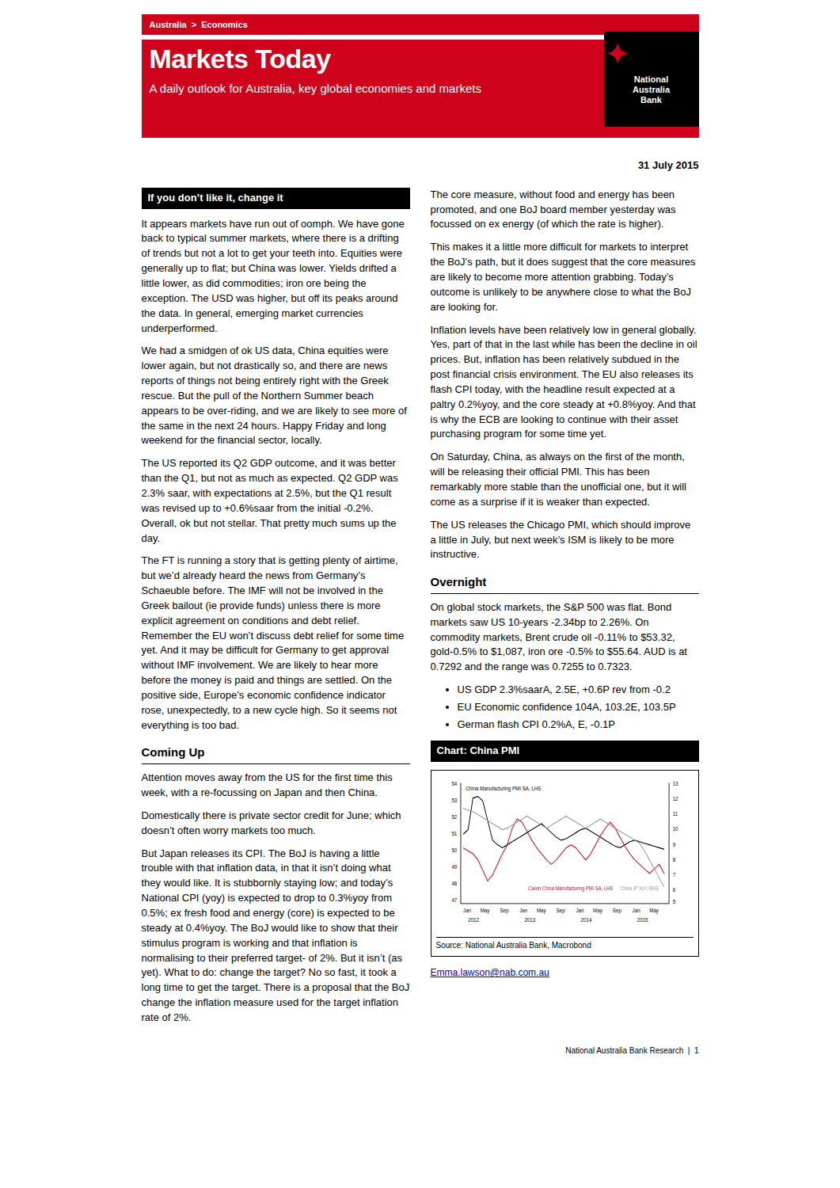Australia > Economics
Markets Today
A daily outlook for Australia, key global economies and markets
✦
National
Australia
Bank
31 July 2015
If you don’t like it, change it
It appears markets have run out of oomph. We have gone back to typical summer markets, where there is a drifting of trends but not a lot to get your teeth into. Equities were generally up to flat; but China was lower. Yields drifted a little lower, as did commodities; iron ore being the exception. The USD was higher, but off its peaks around the data. In general, emerging market currencies underperformed.
We had a smidgen of ok US data, China equities were lower again, but not drastically so, and there are news reports of things not being entirely right with the Greek rescue. But the pull of the Northern Summer beach appears to be over-riding, and we are likely to see more of the same in the next 24 hours. Happy Friday and long weekend for the financial sector, locally.
The US reported its Q2 GDP outcome, and it was better than the Q1, but not as much as expected. Q2 GDP was 2.3% saar, with expectations at 2.5%, but the Q1 result was revised up to +0.6%saar from the initial -0.2%. Overall, ok but not stellar. That pretty much sums up the day.
The FT is running a story that is getting plenty of airtime, but we’d already heard the news from Germany’s Schaeuble before. The IMF will not be involved in the Greek bailout (ie provide funds) unless there is more explicit agreement on conditions and debt relief. Remember the EU won’t discuss debt relief for some time yet. And it may be difficult for Germany to get approval without IMF involvement. We are likely to hear more before the money is paid and things are settled. On the positive side, Europe’s economic confidence indicator rose, unexpectedly, to a new cycle high. So it seems not everything is too bad.
Coming Up
Attention moves away from the US for the first time this week, with a re-focussing on Japan and then China.
Domestically there is private sector credit for June; which doesn’t often worry markets too much.
But Japan releases its CPI. The BoJ is having a little trouble with that inflation data, in that it isn’t doing what they would like. It is stubbornly staying low; and today’s National CPI (yoy) is expected to drop to 0.3%yoy from 0.5%; ex fresh food and energy (core) is expected to be steady at 0.4%yoy. The BoJ would like to show that their stimulus program is working and that inflation is normalising to their preferred target- of 2%. But it isn’t (as yet). What to do: change the target? No so fast, it took a long time to get the target. There is a proposal that the BoJ change the inflation measure used for the target inflation rate of 2%.
The core measure, without food and energy has been promoted, and one BoJ board member yesterday was focussed on ex energy (of which the rate is higher).
This makes it a little more difficult for markets to interpret the BoJ’s path, but it does suggest that the core measures are likely to become more attention grabbing. Today’s outcome is unlikely to be anywhere close to what the BoJ are looking for.
Inflation levels have been relatively low in general globally. Yes, part of that in the last while has been the decline in oil prices. But, inflation has been relatively subdued in the post financial crisis environment. The EU also releases its flash CPI today, with the headline result expected at a paltry 0.2%yoy, and the core steady at +0.8%yoy. And that is why the ECB are looking to continue with their asset purchasing program for some time yet.
On Saturday, China, as always on the first of the month, will be releasing their official PMI. This has been remarkably more stable than the unofficial one, but it will come as a surprise if it is weaker than expected.
The US releases the Chicago PMI, which should improve a little in July, but next week’s ISM is likely to be more instructive.
Overnight
On global stock markets, the S&P 500 was flat. Bond markets saw US 10-years -2.34bp to 2.26%. On commodity markets, Brent crude oil -0.11% to $53.32, gold-0.5% to $1,087, iron ore -0.5% to $55.64. AUD is at 0.7292 and the range was 0.7255 to 0.7323.
US GDP 2.3%saarA, 2.5E, +0.6P rev from -0.2
EU Economic confidence 104A, 103.2E, 103.5P
German flash CPI 0.2%A, E, -0.1P
Chart: China PMI
54 53 52 51 50 49 48 47 13 12 11 10 9 8 7 6 5 China Manufacturing PMI SA, LHS Caixin China Manufacturing PMI SA, LHS China IP YoY, RHS Jan May Sep Jan May Sep Jan May Sep Jan May 2012 2013 2014 2015
Source: National Australia Bank, Macrobond
Emma.lawson@nab.com.au
National Australia Bank Research | 1